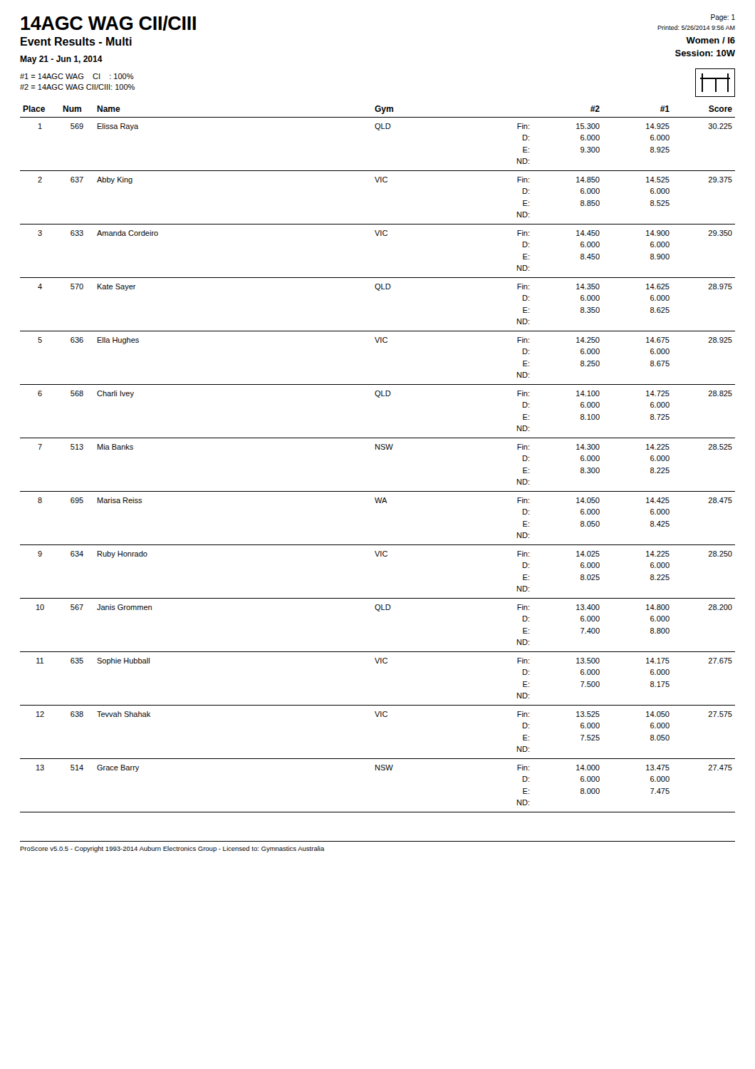Page: 1
Printed: 5/26/2014 9:56 AM
Women / I6
Session: 10W
14AGC WAG CII/CIII
Event Results - Multi
May 21 - Jun 1, 2014
#1 = 14AGC WAG CI : 100%
#2 = 14AGC WAG CII/CIII: 100%
| Place | Num | Name | Gym | | #2 | #1 | Score |
| --- | --- | --- | --- | --- | --- | --- | --- |
| 1 | 569 | Elissa Raya | QLD | Fin: | 15.300 | 14.925 | 30.225 |
| | | | | D: | 6.000 | 6.000 | |
| | | | | E: | 9.300 | 8.925 | |
| | | | | ND: | | | |
| 2 | 637 | Abby King | VIC | Fin: | 14.850 | 14.525 | 29.375 |
| | | | | D: | 6.000 | 6.000 | |
| | | | | E: | 8.850 | 8.525 | |
| | | | | ND: | | | |
| 3 | 633 | Amanda Cordeiro | VIC | Fin: | 14.450 | 14.900 | 29.350 |
| | | | | D: | 6.000 | 6.000 | |
| | | | | E: | 8.450 | 8.900 | |
| | | | | ND: | | | |
| 4 | 570 | Kate Sayer | QLD | Fin: | 14.350 | 14.625 | 28.975 |
| | | | | D: | 6.000 | 6.000 | |
| | | | | E: | 8.350 | 8.625 | |
| | | | | ND: | | | |
| 5 | 636 | Ella Hughes | VIC | Fin: | 14.250 | 14.675 | 28.925 |
| | | | | D: | 6.000 | 6.000 | |
| | | | | E: | 8.250 | 8.675 | |
| | | | | ND: | | | |
| 6 | 568 | Charli Ivey | QLD | Fin: | 14.100 | 14.725 | 28.825 |
| | | | | D: | 6.000 | 6.000 | |
| | | | | E: | 8.100 | 8.725 | |
| | | | | ND: | | | |
| 7 | 513 | Mia Banks | NSW | Fin: | 14.300 | 14.225 | 28.525 |
| | | | | D: | 6.000 | 6.000 | |
| | | | | E: | 8.300 | 8.225 | |
| | | | | ND: | | | |
| 8 | 695 | Marisa Reiss | WA | Fin: | 14.050 | 14.425 | 28.475 |
| | | | | D: | 6.000 | 6.000 | |
| | | | | E: | 8.050 | 8.425 | |
| | | | | ND: | | | |
| 9 | 634 | Ruby Honrado | VIC | Fin: | 14.025 | 14.225 | 28.250 |
| | | | | D: | 6.000 | 6.000 | |
| | | | | E: | 8.025 | 8.225 | |
| | | | | ND: | | | |
| 10 | 567 | Janis Grommen | QLD | Fin: | 13.400 | 14.800 | 28.200 |
| | | | | D: | 6.000 | 6.000 | |
| | | | | E: | 7.400 | 8.800 | |
| | | | | ND: | | | |
| 11 | 635 | Sophie Hubball | VIC | Fin: | 13.500 | 14.175 | 27.675 |
| | | | | D: | 6.000 | 6.000 | |
| | | | | E: | 7.500 | 8.175 | |
| | | | | ND: | | | |
| 12 | 638 | Tevvah Shahak | VIC | Fin: | 13.525 | 14.050 | 27.575 |
| | | | | D: | 6.000 | 6.000 | |
| | | | | E: | 7.525 | 8.050 | |
| | | | | ND: | | | |
| 13 | 514 | Grace Barry | NSW | Fin: | 14.000 | 13.475 | 27.475 |
| | | | | D: | 6.000 | 6.000 | |
| | | | | E: | 8.000 | 7.475 | |
| | | | | ND: | | | |
ProScore v5.0.5 - Copyright 1993-2014 Auburn Electronics Group - Licensed to: Gymnastics Australia